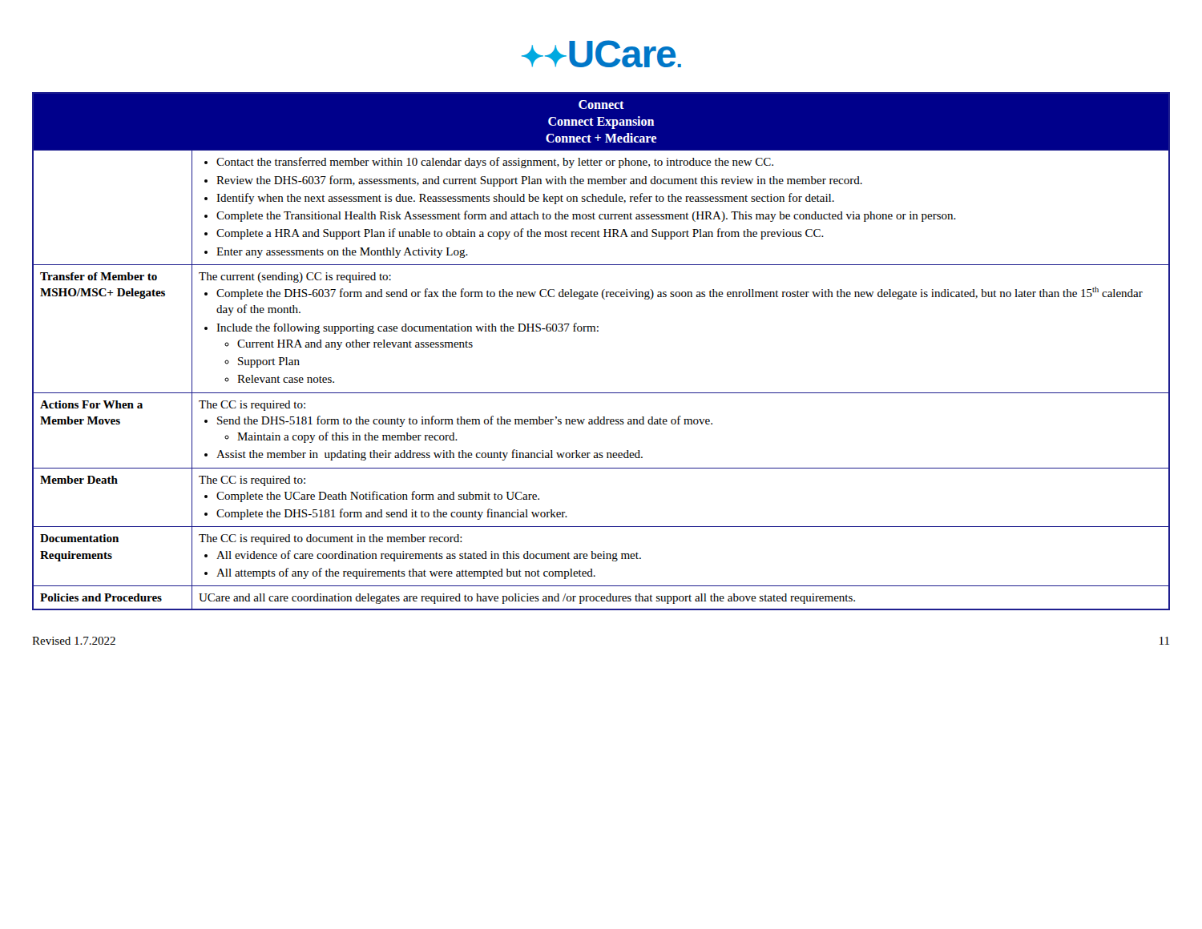✦✦UCare.
| Connect Connect Expansion Connect + Medicare |
| --- |
| | Contact the transferred member within 10 calendar days of assignment, by letter or phone, to introduce the new CC. Review the DHS-6037 form, assessments, and current Support Plan with the member and document this review in the member record. Identify when the next assessment is due. Reassessments should be kept on schedule, refer to the reassessment section for detail. Complete the Transitional Health Risk Assessment form and attach to the most current assessment (HRA). This may be conducted via phone or in person. Complete a HRA and Support Plan if unable to obtain a copy of the most recent HRA and Support Plan from the previous CC. Enter any assessments on the Monthly Activity Log. |
| Transfer of Member to MSHO/MSC+ Delegates | The current (sending) CC is required to: Complete the DHS-6037 form and send or fax the form to the new CC delegate (receiving) as soon as the enrollment roster with the new delegate is indicated, but no later than the 15 th calendar day of the month. Include the following supporting case documentation with the DHS-6037 form: Current HRA and any other relevant assessments Support Plan Relevant case notes. |
| Actions For When a Member Moves | The CC is required to: Send the DHS-5181 form to the county to inform them of the member’s new address and date of move. Maintain a copy of this in the member record. Assist the member in updating their address with the county financial worker as needed. |
| Member Death | The CC is required to: Complete the UCare Death Notification form and submit to UCare. Complete the DHS-5181 form and send it to the county financial worker. |
| Documentation Requirements | The CC is required to document in the member record: All evidence of care coordination requirements as stated in this document are being met. All attempts of any of the requirements that were attempted but not completed. |
| Policies and Procedures | UCare and all care coordination delegates are required to have policies and /or procedures that support all the above stated requirements. |
Revised 1.7.2022 11